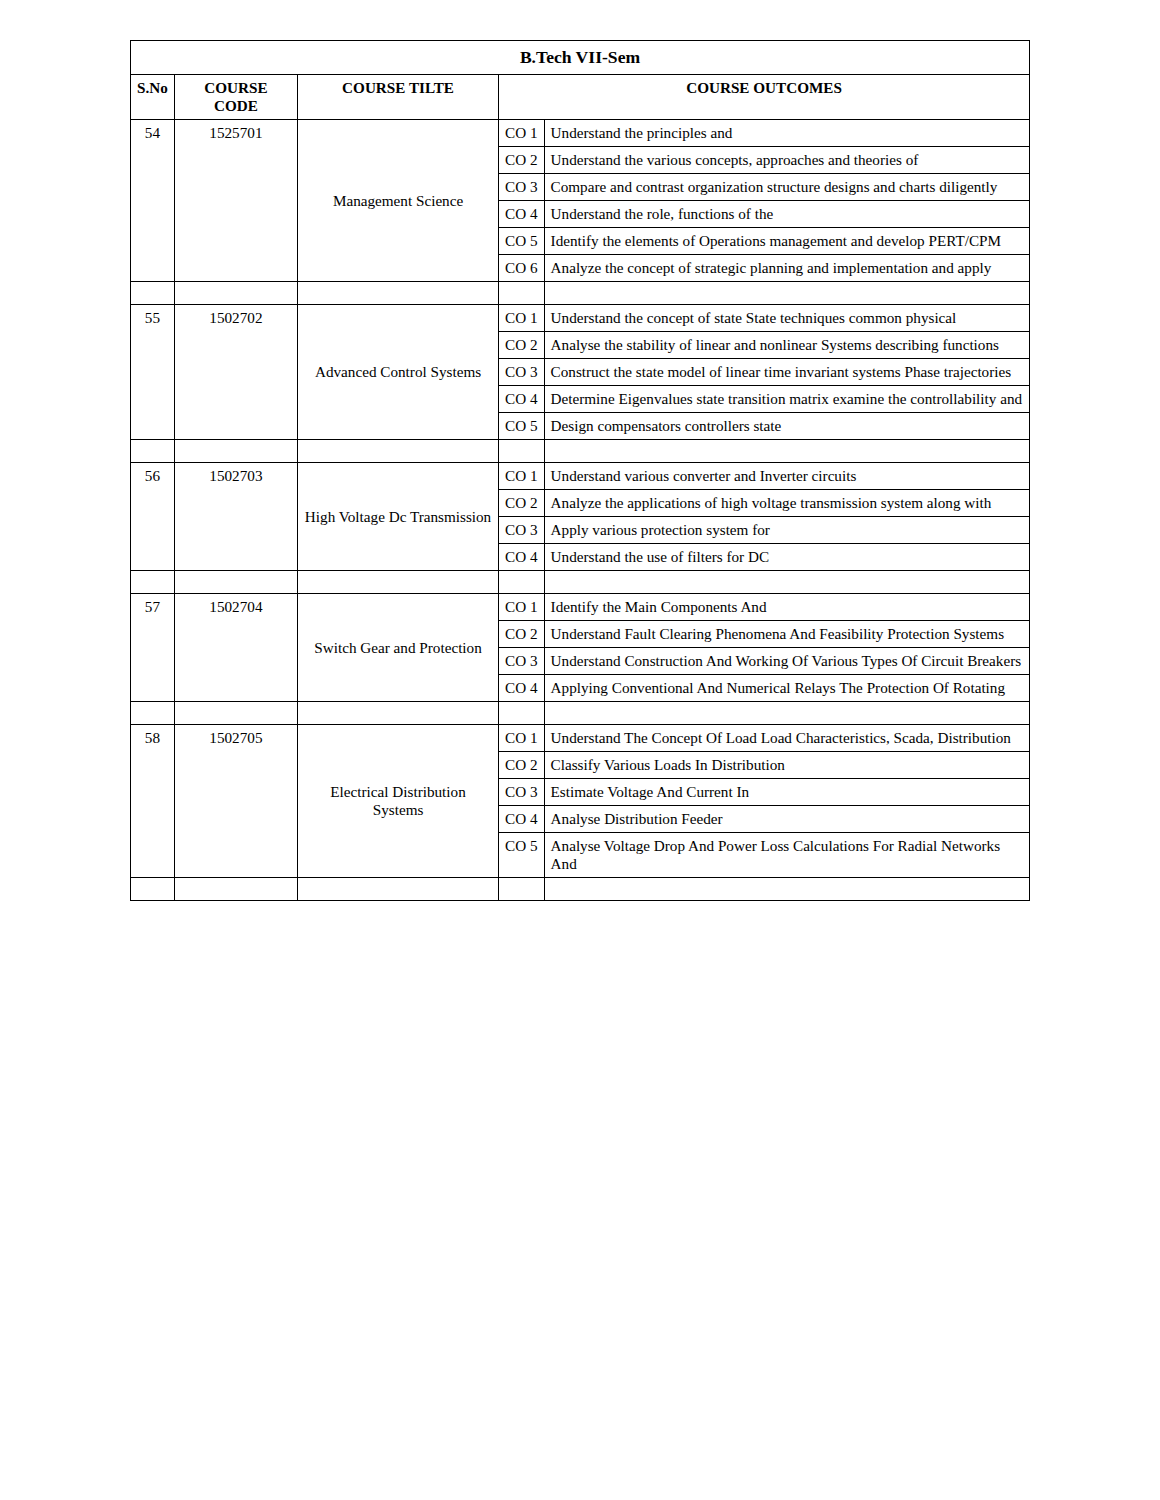B.Tech VII-Sem
| S.No | COURSE CODE | COURSE TILTE | COURSE OUTCOMES |
| --- | --- | --- | --- |
| 54 | 1525701 | Management Science | CO 1 | Understand the principles and |
| CO 2 | Understand the various concepts, approaches and theories of |
| CO 3 | Compare and contrast organization structure designs and charts diligently |
| CO 4 | Understand the role, functions of the |
| CO 5 | Identify the elements of Operations management and develop PERT/CPM |
| CO 6 | Analyze the concept of strategic planning and implementation and apply |
| 55 | 1502702 | Advanced Control Systems | CO 1 | Understand the concept of state State techniques common physical |
| CO 2 | Analyse the stability of linear and nonlinear Systems describing functions |
| CO 3 | Construct the state model of linear time invariant systems Phase trajectories |
| CO 4 | Determine Eigenvalues state transition matrix examine the controllability and |
| CO 5 | Design compensators controllers state |
| 56 | 1502703 | High Voltage Dc Transmission | CO 1 | Understand various converter and Inverter circuits |
| CO 2 | Analyze the applications of high voltage transmission system along with |
| CO 3 | Apply various protection system for |
| CO 4 | Understand the use of filters for DC |
| 57 | 1502704 | Switch Gear and Protection | CO 1 | Identify the Main Components And |
| CO 2 | Understand Fault Clearing Phenomena And Feasibility Protection Systems |
| CO 3 | Understand Construction And Working Of Various Types Of Circuit Breakers |
| CO 4 | Applying Conventional And Numerical Relays The Protection Of Rotating |
| 58 | 1502705 | Electrical Distribution Systems | CO 1 | Understand The Concept Of Load Load Characteristics, Scada, Distribution |
| CO 2 | Classify Various Loads In Distribution |
| CO 3 | Estimate Voltage And Current In |
| CO 4 | Analyse Distribution Feeder |
| CO 5 | Analyse Voltage Drop And Power Loss Calculations For Radial Networks And |